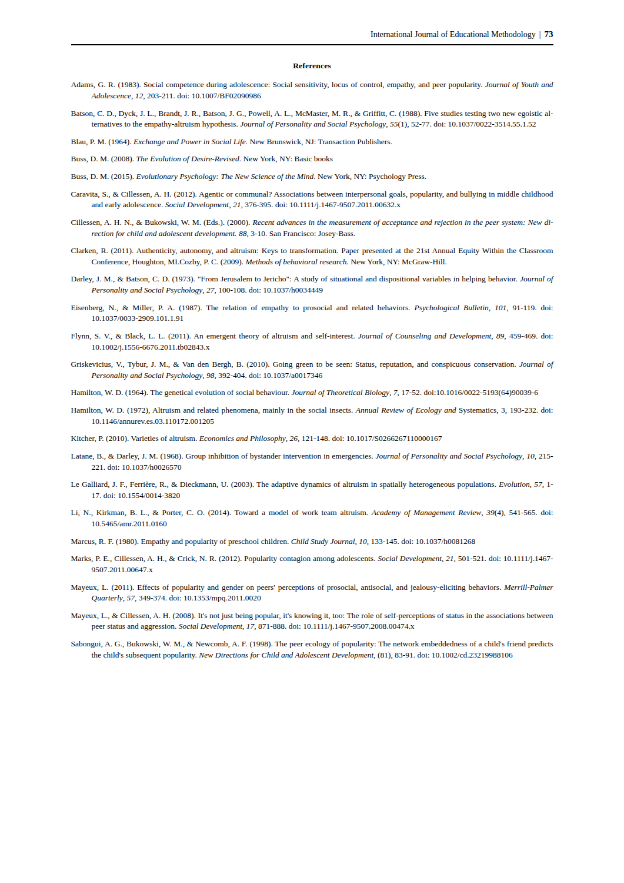International Journal of Educational Methodology|73
References
Adams, G. R. (1983). Social competence during adolescence: Social sensitivity, locus of control, empathy, and peer popularity. Journal of Youth and Adolescence, 12, 203-211. doi: 10.1007/BF02090986
Batson, C. D., Dyck, J. L., Brandt, J. R., Batson, J. G., Powell, A. L., McMaster, M. R., & Griffitt, C. (1988). Five studies testing two new egoistic alternatives to the empathy-altruism hypothesis. Journal of Personality and Social Psychology, 55(1), 52-77. doi: 10.1037/0022-3514.55.1.52
Blau, P. M. (1964). Exchange and Power in Social Life. New Brunswick, NJ: Transaction Publishers.
Buss, D. M. (2008). The Evolution of Desire-Revised. New York, NY: Basic books
Buss, D. M. (2015). Evolutionary Psychology: The New Science of the Mind. New York, NY: Psychology Press.
Caravita, S., & Cillessen, A. H. (2012). Agentic or communal? Associations between interpersonal goals, popularity, and bullying in middle childhood and early adolescence. Social Development, 21, 376-395. doi: 10.1111/j.1467-9507.2011.00632.x
Cillessen, A. H. N., & Bukowski, W. M. (Eds.). (2000). Recent advances in the measurement of acceptance and rejection in the peer system: New direction for child and adolescent development. 88, 3-10. San Francisco: Josey-Bass.
Clarken, R. (2011). Authenticity, autonomy, and altruism: Keys to transformation. Paper presented at the 21st Annual Equity Within the Classroom Conference, Houghton, MI.Cozby, P. C. (2009). Methods of behavioral research. New York, NY: McGraw-Hill.
Darley, J. M., & Batson, C. D. (1973). "From Jerusalem to Jericho": A study of situational and dispositional variables in helping behavior. Journal of Personality and Social Psychology, 27, 100-108. doi: 10.1037/h0034449
Eisenberg, N., & Miller, P. A. (1987). The relation of empathy to prosocial and related behaviors. Psychological Bulletin, 101, 91-119. doi: 10.1037/0033-2909.101.1.91
Flynn, S. V., & Black, L. L. (2011). An emergent theory of altruism and self-interest. Journal of Counseling and Development, 89, 459-469. doi: 10.1002/j.1556-6676.2011.tb02843.x
Griskevicius, V., Tybur, J. M., & Van den Bergh, B. (2010). Going green to be seen: Status, reputation, and conspicuous conservation. Journal of Personality and Social Psychology, 98, 392-404. doi: 10.1037/a0017346
Hamilton, W. D. (1964). The genetical evolution of social behaviour. Journal of Theoretical Biology, 7, 17-52. doi:10.1016/0022-5193(64)90039-6
Hamilton, W. D. (1972), Altruism and related phenomena, mainly in the social insects. Annual Review of Ecology and Systematics, 3, 193-232. doi: 10.1146/annurev.es.03.110172.001205
Kitcher, P. (2010). Varieties of altruism. Economics and Philosophy, 26, 121-148. doi: 10.1017/S0266267110000167
Latane, B., & Darley, J. M. (1968). Group inhibition of bystander intervention in emergencies. Journal of Personality and Social Psychology, 10, 215-221. doi: 10.1037/h0026570
Le Galliard, J. F., Ferrière, R., & Dieckmann, U. (2003). The adaptive dynamics of altruism in spatially heterogeneous populations. Evolution, 57, 1-17. doi: 10.1554/0014-3820
Li, N., Kirkman, B. L., & Porter, C. O. (2014). Toward a model of work team altruism. Academy of Management Review, 39(4), 541-565. doi: 10.5465/amr.2011.0160
Marcus, R. F. (1980). Empathy and popularity of preschool children. Child Study Journal, 10, 133-145. doi: 10.1037/h0081268
Marks, P. E., Cillessen, A. H., & Crick, N. R. (2012). Popularity contagion among adolescents. Social Development, 21, 501-521. doi: 10.1111/j.1467-9507.2011.00647.x
Mayeux, L. (2011). Effects of popularity and gender on peers' perceptions of prosocial, antisocial, and jealousy-eliciting behaviors. Merrill-Palmer Quarterly, 57, 349-374. doi: 10.1353/mpq.2011.0020
Mayeux, L., & Cillessen, A. H. (2008). It's not just being popular, it's knowing it, too: The role of self-perceptions of status in the associations between peer status and aggression. Social Development, 17, 871-888. doi: 10.1111/j.1467-9507.2008.00474.x
Sabongui, A. G., Bukowski, W. M., & Newcomb, A. F. (1998). The peer ecology of popularity: The network embeddedness of a child's friend predicts the child's subsequent popularity. New Directions for Child and Adolescent Development, (81), 83-91. doi: 10.1002/cd.23219988106